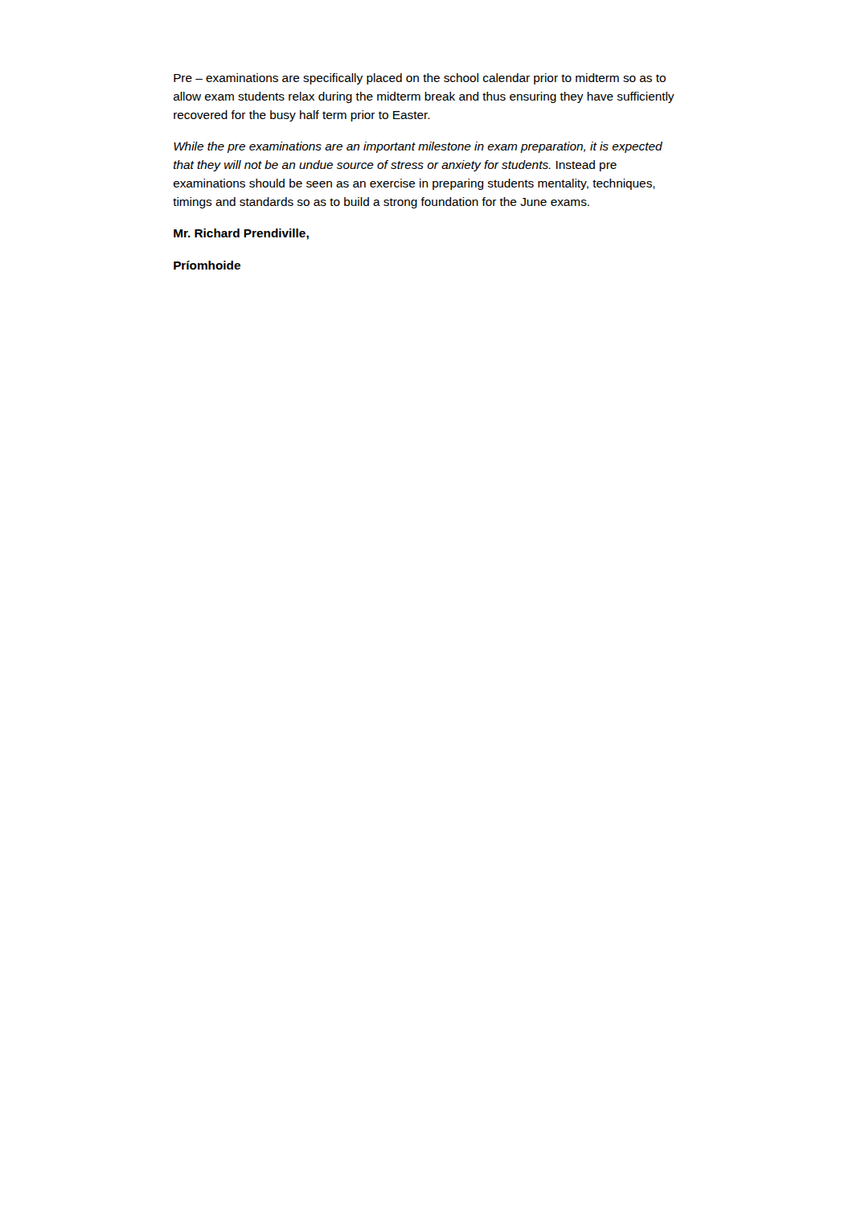Pre – examinations are specifically placed on the school calendar prior to midterm so as to allow exam students relax during the midterm break and thus ensuring they have sufficiently recovered for the busy half term prior to Easter.
While the pre examinations are an important milestone in exam preparation, it is expected that they will not be an undue source of stress or anxiety for students. Instead pre examinations should be seen as an exercise in preparing students mentality, techniques, timings and standards so as to build a strong foundation for the June exams.
Mr. Richard Prendiville,
Príomhoide